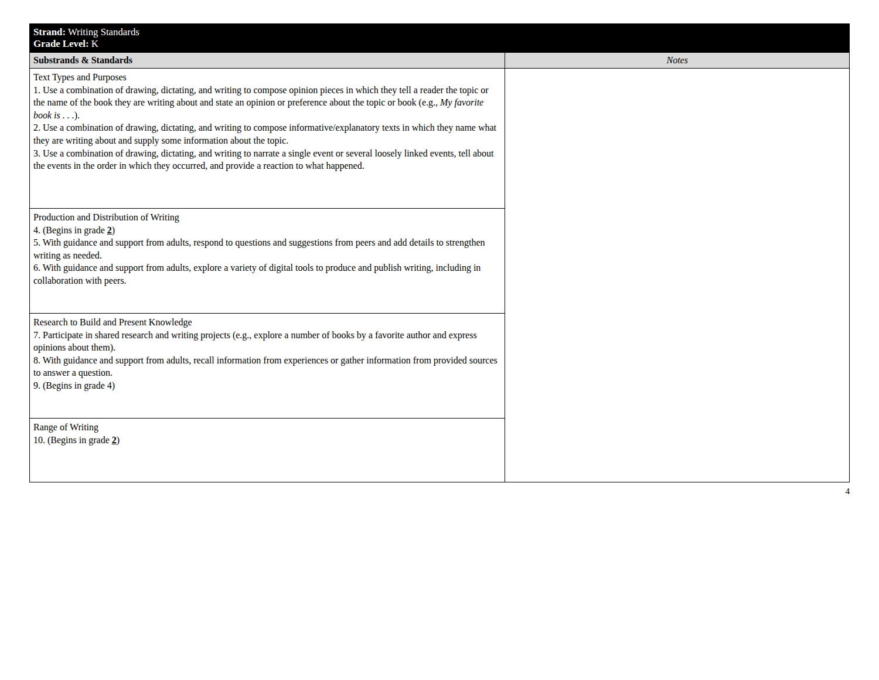| Strand: Writing Standards Grade Level: K |
| Substrands & Standards | Notes |
| Text Types and Purposes 1. Use a combination of drawing, dictating, and writing to compose opinion pieces in which they tell a reader the topic or the name of the book they are writing about and state an opinion or preference about the topic or book (e.g., My favorite book is . . . ). 2. Use a combination of drawing, dictating, and writing to compose informative/explanatory texts in which they name what they are writing about and supply some information about the topic. 3. Use a combination of drawing, dictating, and writing to narrate a single event or several loosely linked events, tell about the events in the order in which they occurred, and provide a reaction to what happened. | |
| Production and Distribution of Writing 4. (Begins in grade 2 ) 5. With guidance and support from adults, respond to questions and suggestions from peers and add details to strengthen writing as needed. 6. With guidance and support from adults, explore a variety of digital tools to produce and publish writing, including in collaboration with peers. |
| Research to Build and Present Knowledge 7. Participate in shared research and writing projects (e.g., explore a number of books by a favorite author and express opinions about them). 8. With guidance and support from adults, recall information from experiences or gather information from provided sources to answer a question. 9. (Begins in grade 4) |
| Range of Writing 10. (Begins in grade 2 ) |
4